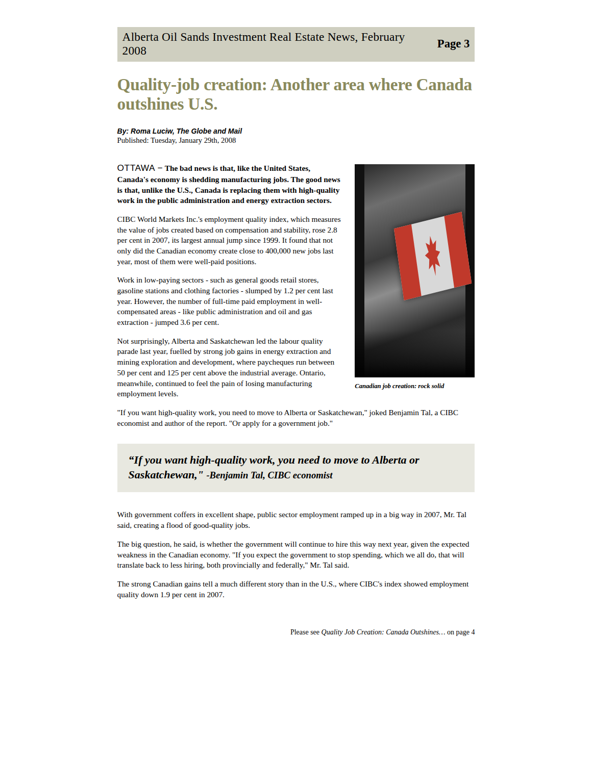Alberta Oil Sands Investment Real Estate News, February 2008
Page 3
Quality-job creation: Another area where Canada outshines U.S.
By: Roma Luciw, The Globe and Mail
Published: Tuesday, January 29th, 2008
Canadian job creation: rock solid
OTTAWA − The bad news is that, like the United States, Canada's economy is shedding manufacturing jobs. The good news is that, unlike the U.S., Canada is replacing them with high-quality work in the public administration and energy extraction sectors.
CIBC World Markets Inc.'s employment quality index, which measures the value of jobs created based on compensation and stability, rose 2.8 per cent in 2007, its largest annual jump since 1999. It found that not only did the Canadian economy create close to 400,000 new jobs last year, most of them were well-paid positions.
Work in low-paying sectors - such as general goods retail stores, gasoline stations and clothing factories - slumped by 1.2 per cent last year. However, the number of full-time paid employment in well-compensated areas - like public administration and oil and gas extraction - jumped 3.6 per cent.
Not surprisingly, Alberta and Saskatchewan led the labour quality parade last year, fuelled by strong job gains in energy extraction and mining exploration and development, where paycheques run between 50 per cent and 125 per cent above the industrial average. Ontario, meanwhile, continued to feel the pain of losing manufacturing employment levels.
"If you want high-quality work, you need to move to Alberta or Saskatchewan," joked Benjamin Tal, a CIBC economist and author of the report. "Or apply for a government job."
“If you want high-quality work, you need to move to Alberta or Saskatchewan," -Benjamin Tal, CIBC economist
With government coffers in excellent shape, public sector employment ramped up in a big way in 2007, Mr. Tal said, creating a flood of good-quality jobs.
The big question, he said, is whether the government will continue to hire this way next year, given the expected weakness in the Canadian economy. "If you expect the government to stop spending, which we all do, that will translate back to less hiring, both provincially and federally," Mr. Tal said.
The strong Canadian gains tell a much different story than in the U.S., where CIBC's index showed employment quality down 1.9 per cent in 2007.
Please see Quality Job Creation: Canada Outshines… on page 4